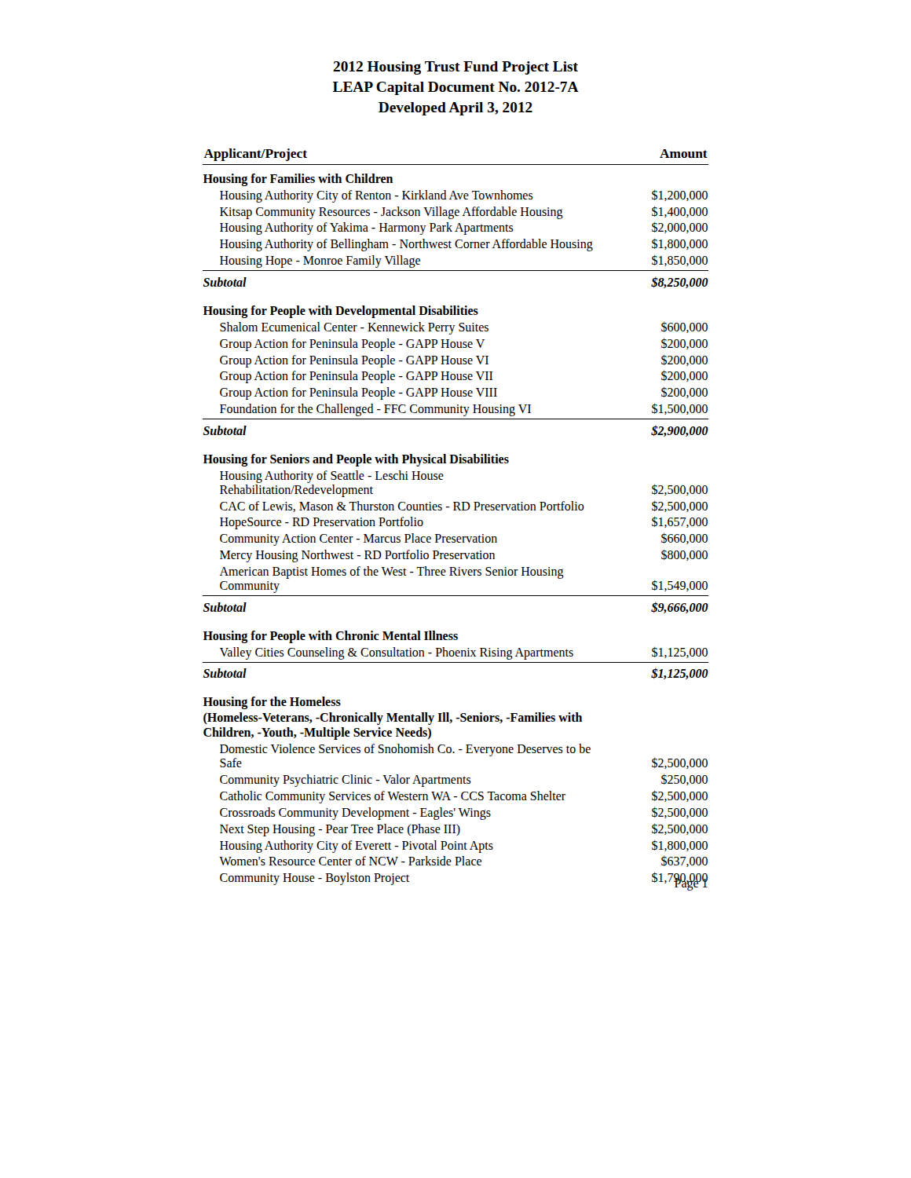2012 Housing Trust Fund Project List
LEAP Capital Document No. 2012-7A
Developed April 3, 2012
| Applicant/Project | Amount |
| --- | --- |
| Housing for Families with Children |
| Housing Authority City of Renton - Kirkland Ave Townhomes | $1,200,000 |
| Kitsap Community Resources - Jackson Village Affordable Housing | $1,400,000 |
| Housing Authority of Yakima - Harmony Park Apartments | $2,000,000 |
| Housing Authority of Bellingham - Northwest Corner Affordable Housing | $1,800,000 |
| Housing Hope - Monroe Family Village | $1,850,000 |
| Subtotal | $8,250,000 |
| Housing for People with Developmental Disabilities |
| Shalom Ecumenical Center - Kennewick Perry Suites | $600,000 |
| Group Action for Peninsula People - GAPP House V | $200,000 |
| Group Action for Peninsula People - GAPP House VI | $200,000 |
| Group Action for Peninsula People - GAPP House VII | $200,000 |
| Group Action for Peninsula People - GAPP House VIII | $200,000 |
| Foundation for the Challenged - FFC Community Housing VI | $1,500,000 |
| Subtotal | $2,900,000 |
| Housing for Seniors and People with Physical Disabilities |
| Housing Authority of Seattle - Leschi House Rehabilitation/Redevelopment | $2,500,000 |
| CAC of Lewis, Mason & Thurston Counties - RD Preservation Portfolio | $2,500,000 |
| HopeSource - RD Preservation Portfolio | $1,657,000 |
| Community Action Center - Marcus Place Preservation | $660,000 |
| Mercy Housing Northwest - RD Portfolio Preservation | $800,000 |
| American Baptist Homes of the West - Three Rivers Senior Housing Community | $1,549,000 |
| Subtotal | $9,666,000 |
| Housing for People with Chronic Mental Illness |
| Valley Cities Counseling & Consultation - Phoenix Rising Apartments | $1,125,000 |
| Subtotal | $1,125,000 |
| Housing for the Homeless |
| (Homeless-Veterans, -Chronically Mentally Ill, -Seniors, -Families with |
| Children, -Youth, -Multiple Service Needs) |
| Domestic Violence Services of Snohomish Co. - Everyone Deserves to be Safe | $2,500,000 |
| Community Psychiatric Clinic - Valor Apartments | $250,000 |
| Catholic Community Services of Western WA - CCS Tacoma Shelter | $2,500,000 |
| Crossroads Community Development - Eagles' Wings | $2,500,000 |
| Next Step Housing - Pear Tree Place (Phase III) | $2,500,000 |
| Housing Authority City of Everett - Pivotal Point Apts | $1,800,000 |
| Women's Resource Center of NCW - Parkside Place | $637,000 |
| Community House - Boylston Project | $1,790,000 |
Page 1